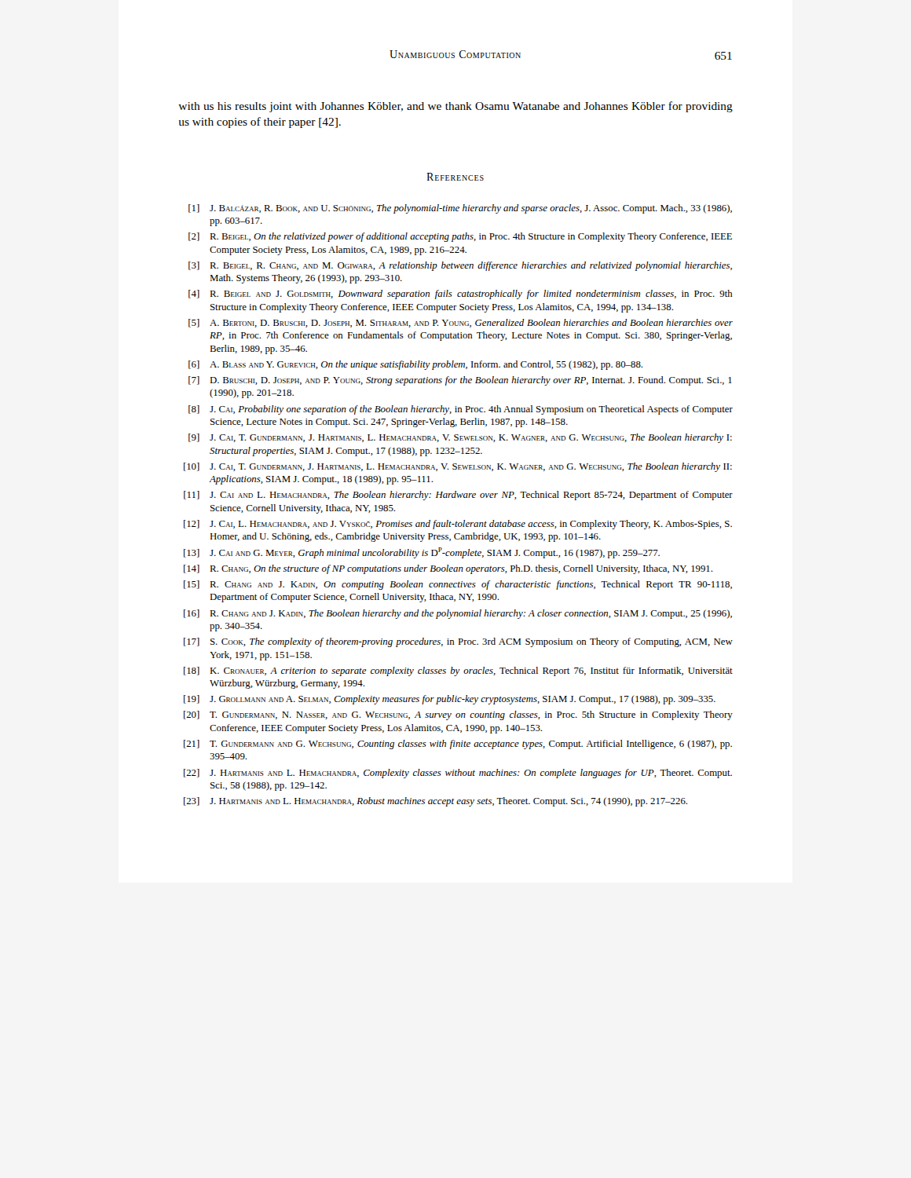Unambiguous Computation 651
with us his results joint with Johannes Köbler, and we thank Osamu Watanabe and Johannes Köbler for providing us with copies of their paper [42].
References
[1] J. Balcázar, R. Book, and U. Schöning, The polynomial-time hierarchy and sparse oracles, J. Assoc. Comput. Mach., 33 (1986), pp. 603–617.
[2] R. Beigel, On the relativized power of additional accepting paths, in Proc. 4th Structure in Complexity Theory Conference, IEEE Computer Society Press, Los Alamitos, CA, 1989, pp. 216–224.
[3] R. Beigel, R. Chang, and M. Ogiwara, A relationship between difference hierarchies and relativized polynomial hierarchies, Math. Systems Theory, 26 (1993), pp. 293–310.
[4] R. Beigel and J. Goldsmith, Downward separation fails catastrophically for limited nondeterminism classes, in Proc. 9th Structure in Complexity Theory Conference, IEEE Computer Society Press, Los Alamitos, CA, 1994, pp. 134–138.
[5] A. Bertoni, D. Bruschi, D. Joseph, M. Sitharam, and P. Young, Generalized Boolean hierarchies and Boolean hierarchies over RP, in Proc. 7th Conference on Fundamentals of Computation Theory, Lecture Notes in Comput. Sci. 380, Springer-Verlag, Berlin, 1989, pp. 35–46.
[6] A. Blass and Y. Gurevich, On the unique satisfiability problem, Inform. and Control, 55 (1982), pp. 80–88.
[7] D. Bruschi, D. Joseph, and P. Young, Strong separations for the Boolean hierarchy over RP, Internat. J. Found. Comput. Sci., 1 (1990), pp. 201–218.
[8] J. Cai, Probability one separation of the Boolean hierarchy, in Proc. 4th Annual Symposium on Theoretical Aspects of Computer Science, Lecture Notes in Comput. Sci. 247, Springer-Verlag, Berlin, 1987, pp. 148–158.
[9] J. Cai, T. Gundermann, J. Hartmanis, L. Hemachandra, V. Sewelson, K. Wagner, and G. Wechsung, The Boolean hierarchy I: Structural properties, SIAM J. Comput., 17 (1988), pp. 1232–1252.
[10] J. Cai, T. Gundermann, J. Hartmanis, L. Hemachandra, V. Sewelson, K. Wagner, and G. Wechsung, The Boolean hierarchy II: Applications, SIAM J. Comput., 18 (1989), pp. 95–111.
[11] J. Cai and L. Hemachandra, The Boolean hierarchy: Hardware over NP, Technical Report 85-724, Department of Computer Science, Cornell University, Ithaca, NY, 1985.
[12] J. Cai, L. Hemachandra, and J. Vyskoč, Promises and fault-tolerant database access, in Complexity Theory, K. Ambos-Spies, S. Homer, and U. Schöning, eds., Cambridge University Press, Cambridge, UK, 1993, pp. 101–146.
[13] J. Cai and G. Meyer, Graph minimal uncolorability is DP-complete, SIAM J. Comput., 16 (1987), pp. 259–277.
[14] R. Chang, On the structure of NP computations under Boolean operators, Ph.D. thesis, Cornell University, Ithaca, NY, 1991.
[15] R. Chang and J. Kadin, On computing Boolean connectives of characteristic functions, Technical Report TR 90-1118, Department of Computer Science, Cornell University, Ithaca, NY, 1990.
[16] R. Chang and J. Kadin, The Boolean hierarchy and the polynomial hierarchy: A closer connection, SIAM J. Comput., 25 (1996), pp. 340–354.
[17] S. Cook, The complexity of theorem-proving procedures, in Proc. 3rd ACM Symposium on Theory of Computing, ACM, New York, 1971, pp. 151–158.
[18] K. Cronauer, A criterion to separate complexity classes by oracles, Technical Report 76, Institut für Informatik, Universität Würzburg, Würzburg, Germany, 1994.
[19] J. Grollmann and A. Selman, Complexity measures for public-key cryptosystems, SIAM J. Comput., 17 (1988), pp. 309–335.
[20] T. Gundermann, N. Nasser, and G. Wechsung, A survey on counting classes, in Proc. 5th Structure in Complexity Theory Conference, IEEE Computer Society Press, Los Alamitos, CA, 1990, pp. 140–153.
[21] T. Gundermann and G. Wechsung, Counting classes with finite acceptance types, Comput. Artificial Intelligence, 6 (1987), pp. 395–409.
[22] J. Hartmanis and L. Hemachandra, Complexity classes without machines: On complete languages for UP, Theoret. Comput. Sci., 58 (1988), pp. 129–142.
[23] J. Hartmanis and L. Hemachandra, Robust machines accept easy sets, Theoret. Comput. Sci., 74 (1990), pp. 217–226.